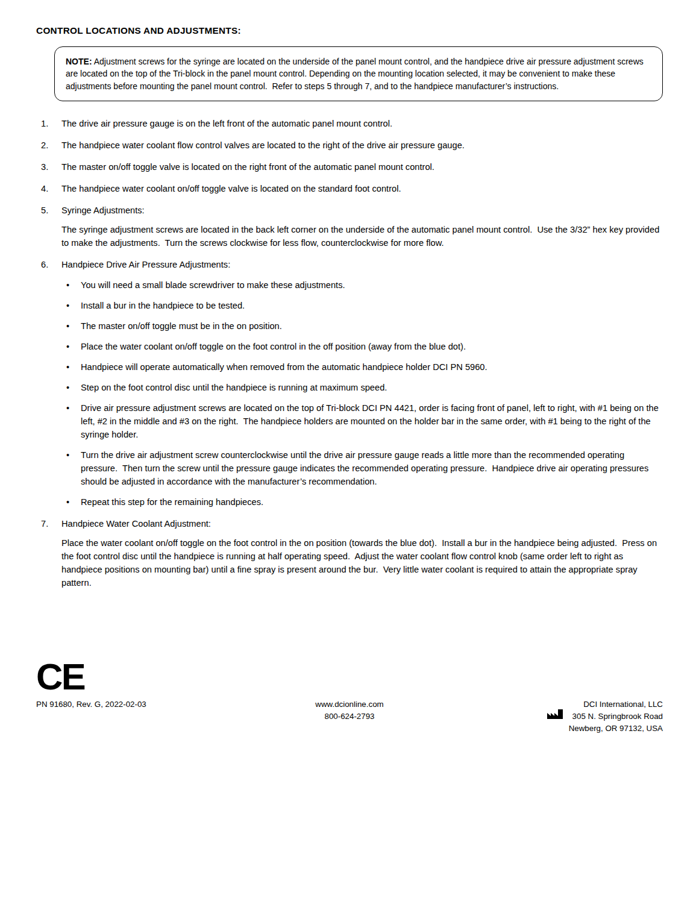CONTROL LOCATIONS AND ADJUSTMENTS:
NOTE: Adjustment screws for the syringe are located on the underside of the panel mount control, and the handpiece drive air pressure adjustment screws are located on the top of the Tri-block in the panel mount control. Depending on the mounting location selected, it may be convenient to make these adjustments before mounting the panel mount control. Refer to steps 5 through 7, and to the handpiece manufacturer’s instructions.
The drive air pressure gauge is on the left front of the automatic panel mount control.
The handpiece water coolant flow control valves are located to the right of the drive air pressure gauge.
The master on/off toggle valve is located on the right front of the automatic panel mount control.
The handpiece water coolant on/off toggle valve is located on the standard foot control.
Syringe Adjustments:
The syringe adjustment screws are located in the back left corner on the underside of the automatic panel mount control. Use the 3/32” hex key provided to make the adjustments. Turn the screws clockwise for less flow, counterclockwise for more flow.
Handpiece Drive Air Pressure Adjustments:
You will need a small blade screwdriver to make these adjustments.
Install a bur in the handpiece to be tested.
The master on/off toggle must be in the on position.
Place the water coolant on/off toggle on the foot control in the off position (away from the blue dot).
Handpiece will operate automatically when removed from the automatic handpiece holder DCI PN 5960.
Step on the foot control disc until the handpiece is running at maximum speed.
Drive air pressure adjustment screws are located on the top of Tri-block DCI PN 4421, order is facing front of panel, left to right, with #1 being on the left, #2 in the middle and #3 on the right. The handpiece holders are mounted on the holder bar in the same order, with #1 being to the right of the syringe holder.
Turn the drive air adjustment screw counterclockwise until the drive air pressure gauge reads a little more than the recommended operating pressure. Then turn the screw until the pressure gauge indicates the recommended operating pressure. Handpiece drive air operating pressures should be adjusted in accordance with the manufacturer’s recommendation.
Repeat this step for the remaining handpieces.
Handpiece Water Coolant Adjustment:
Place the water coolant on/off toggle on the foot control in the on position (towards the blue dot). Install a bur in the handpiece being adjusted. Press on the foot control disc until the handpiece is running at half operating speed. Adjust the water coolant flow control knob (same order left to right as handpiece positions on mounting bar) until a fine spray is present around the bur. Very little water coolant is required to attain the appropriate spray pattern.
CE
| PN 91680, Rev. G, 2022-02-03 | www.dcionline.com 800-624-2793 | DCI International, LLC 305 N. Springbrook Road Newberg, OR 97132, USA |